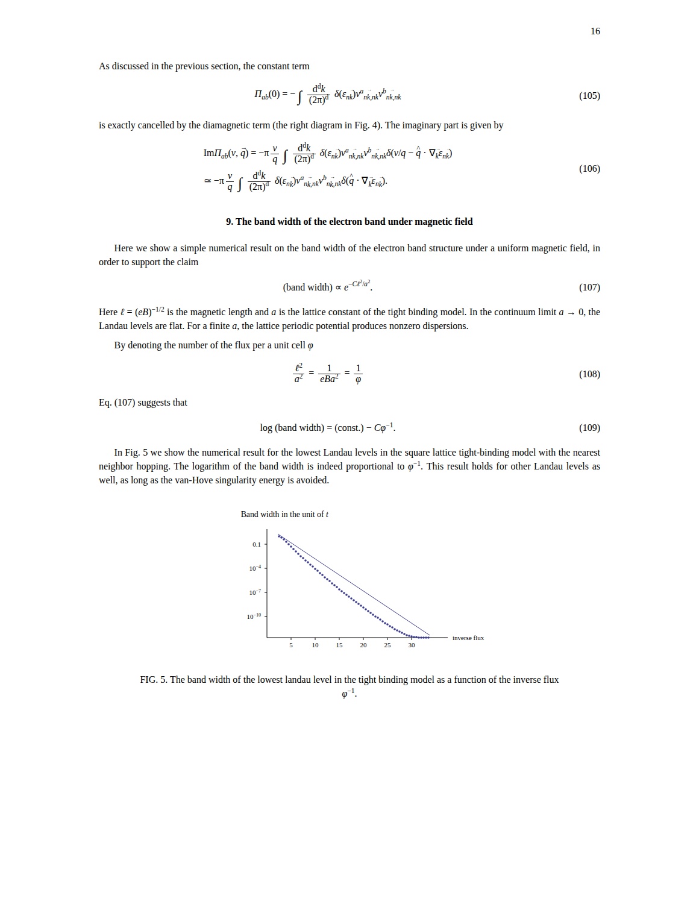16
As discussed in the previous section, the constant term
Πab(0) = − ∫ ddk(2π)d δ(εnk)vank,nk vbnk,nk
(105)
is exactly cancelled by the diamagnetic term (the right diagram in Fig. 4). The imaginary part is given by
ImΠab(ν, q) = −πνq ∫ ddk(2π)d δ(εnk)vank,nk vbnk,nk δ(ν/q − q · ∇kεnk)
≃ −πνq ∫ ddk(2π)d δ(εnk)vank,nk vbnk,nk δ(q · ∇kεnk).
(106)
9. The band width of the electron band under magnetic field
Here we show a simple numerical result on the band width of the electron band structure under a uniform magnetic field, in order to support the claim
(band width) ∝ e−Cℓ2/a2.
(107)
Here ℓ = (eB)−1/2 is the magnetic length and a is the lattice constant of the tight binding model. In the continuum limit a → 0, the Landau levels are flat. For a finite a, the lattice periodic potential produces nonzero dispersions.
By denoting the number of the flux per a unit cell φ
ℓ2 a2 = 1 eBa2 = 1 φ
(108)
Eq. (107) suggests that
log (band width) = (const.) − Cφ−1.
(109)
In Fig. 5 we show the numerical result for the lowest Landau levels in the square lattice tight-binding model with the nearest neighbor hopping. The logarithm of the band width is indeed proportional to φ−1. This result holds for other Landau levels as well, as long as the van-Hove singularity energy is avoided.
Band width in the unit of t
0.1 10−4 10−7 10−10 5 10 15 20 25 30 inverse flux
FIG. 5. The band width of the lowest landau level in the tight binding model as a function of the inverse flux φ−1.